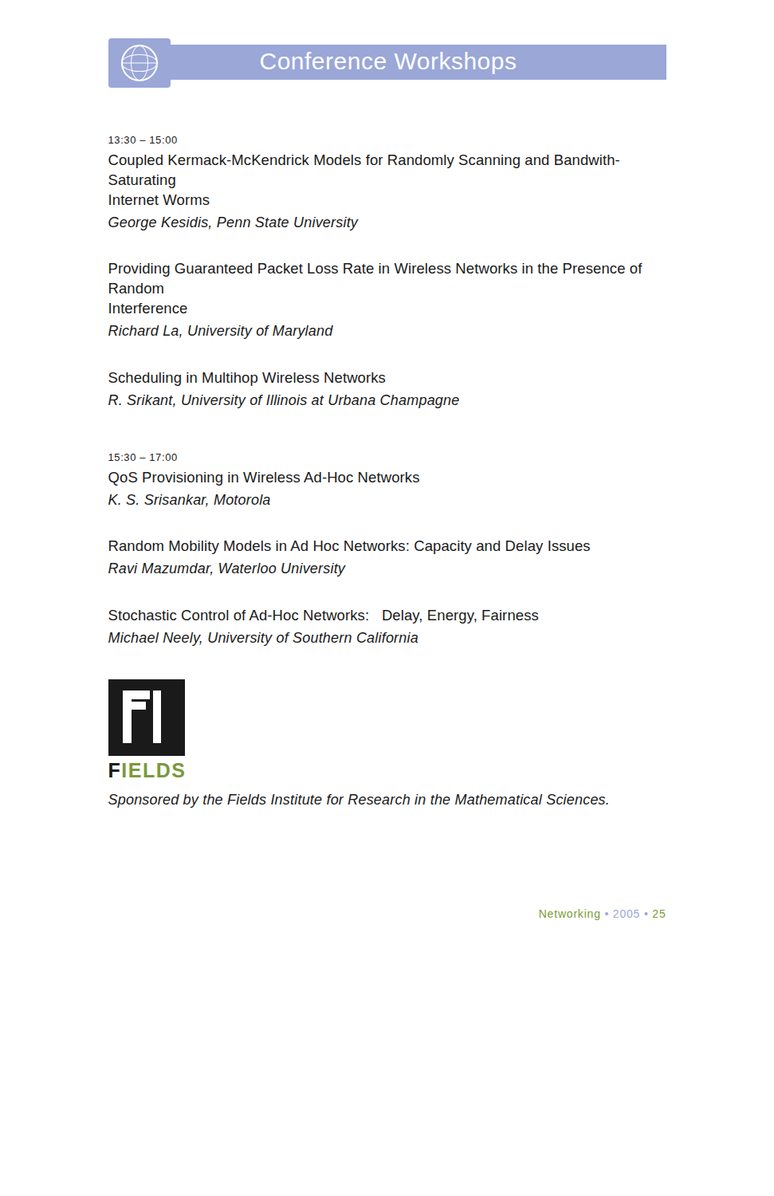Conference Workshops
13:30 – 15:00
Coupled Kermack-McKendrick Models for Randomly Scanning and Bandwith-Saturating
Internet Worms
George Kesidis, Penn State University
Providing Guaranteed Packet Loss Rate in Wireless Networks in the Presence of Random
Interference
Richard La, University of Maryland
Scheduling in Multihop Wireless Networks
R. Srikant, University of Illinois at Urbana Champagne
15:30 – 17:00
QoS Provisioning in Wireless Ad-Hoc Networks
K. S. Srisankar, Motorola
Random Mobility Models in Ad Hoc Networks: Capacity and Delay Issues
Ravi Mazumdar, Waterloo University
Stochastic Control of Ad-Hoc Networks: Delay, Energy, Fairness
Michael Neely, University of Southern California
FIELDS
Sponsored by the Fields Institute for Research in the Mathematical Sciences.
Networking • 2005 • 25